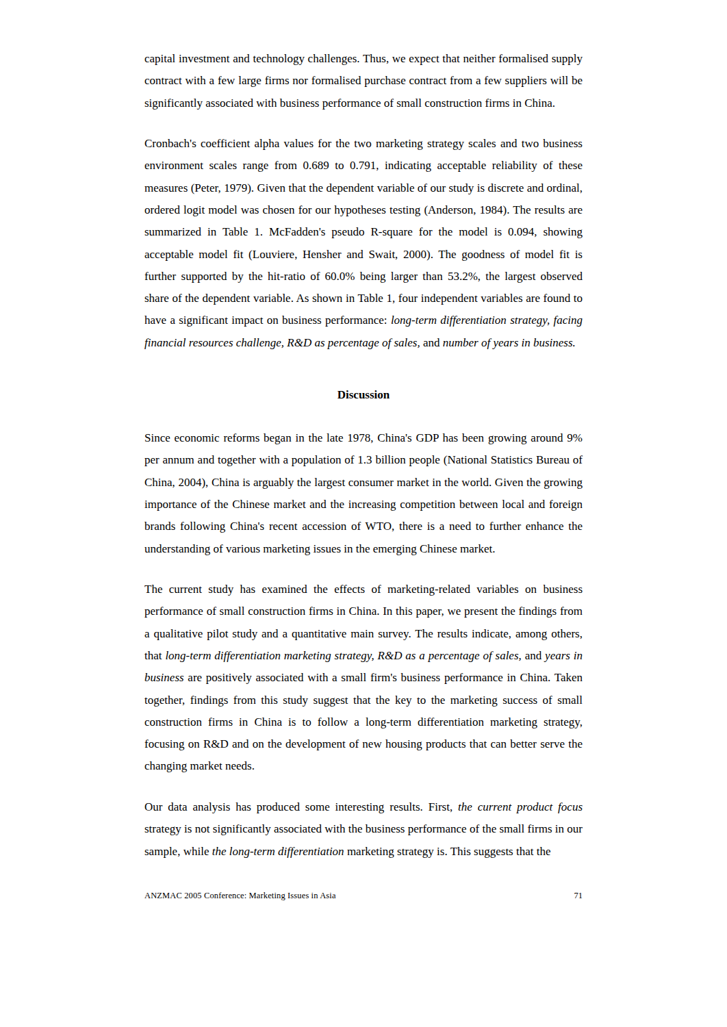capital investment and technology challenges. Thus, we expect that neither formalised supply contract with a few large firms nor formalised purchase contract from a few suppliers will be significantly associated with business performance of small construction firms in China.
Cronbach's coefficient alpha values for the two marketing strategy scales and two business environment scales range from 0.689 to 0.791, indicating acceptable reliability of these measures (Peter, 1979). Given that the dependent variable of our study is discrete and ordinal, ordered logit model was chosen for our hypotheses testing (Anderson, 1984). The results are summarized in Table 1. McFadden's pseudo R-square for the model is 0.094, showing acceptable model fit (Louviere, Hensher and Swait, 2000). The goodness of model fit is further supported by the hit-ratio of 60.0% being larger than 53.2%, the largest observed share of the dependent variable. As shown in Table 1, four independent variables are found to have a significant impact on business performance: long-term differentiation strategy, facing financial resources challenge, R&D as percentage of sales, and number of years in business.
Discussion
Since economic reforms began in the late 1978, China's GDP has been growing around 9% per annum and together with a population of 1.3 billion people (National Statistics Bureau of China, 2004), China is arguably the largest consumer market in the world. Given the growing importance of the Chinese market and the increasing competition between local and foreign brands following China's recent accession of WTO, there is a need to further enhance the understanding of various marketing issues in the emerging Chinese market.
The current study has examined the effects of marketing-related variables on business performance of small construction firms in China. In this paper, we present the findings from a qualitative pilot study and a quantitative main survey. The results indicate, among others, that long-term differentiation marketing strategy, R&D as a percentage of sales, and years in business are positively associated with a small firm's business performance in China. Taken together, findings from this study suggest that the key to the marketing success of small construction firms in China is to follow a long-term differentiation marketing strategy, focusing on R&D and on the development of new housing products that can better serve the changing market needs.
Our data analysis has produced some interesting results. First, the current product focus strategy is not significantly associated with the business performance of the small firms in our sample, while the long-term differentiation marketing strategy is. This suggests that the
ANZMAC 2005 Conference: Marketing Issues in Asia
71